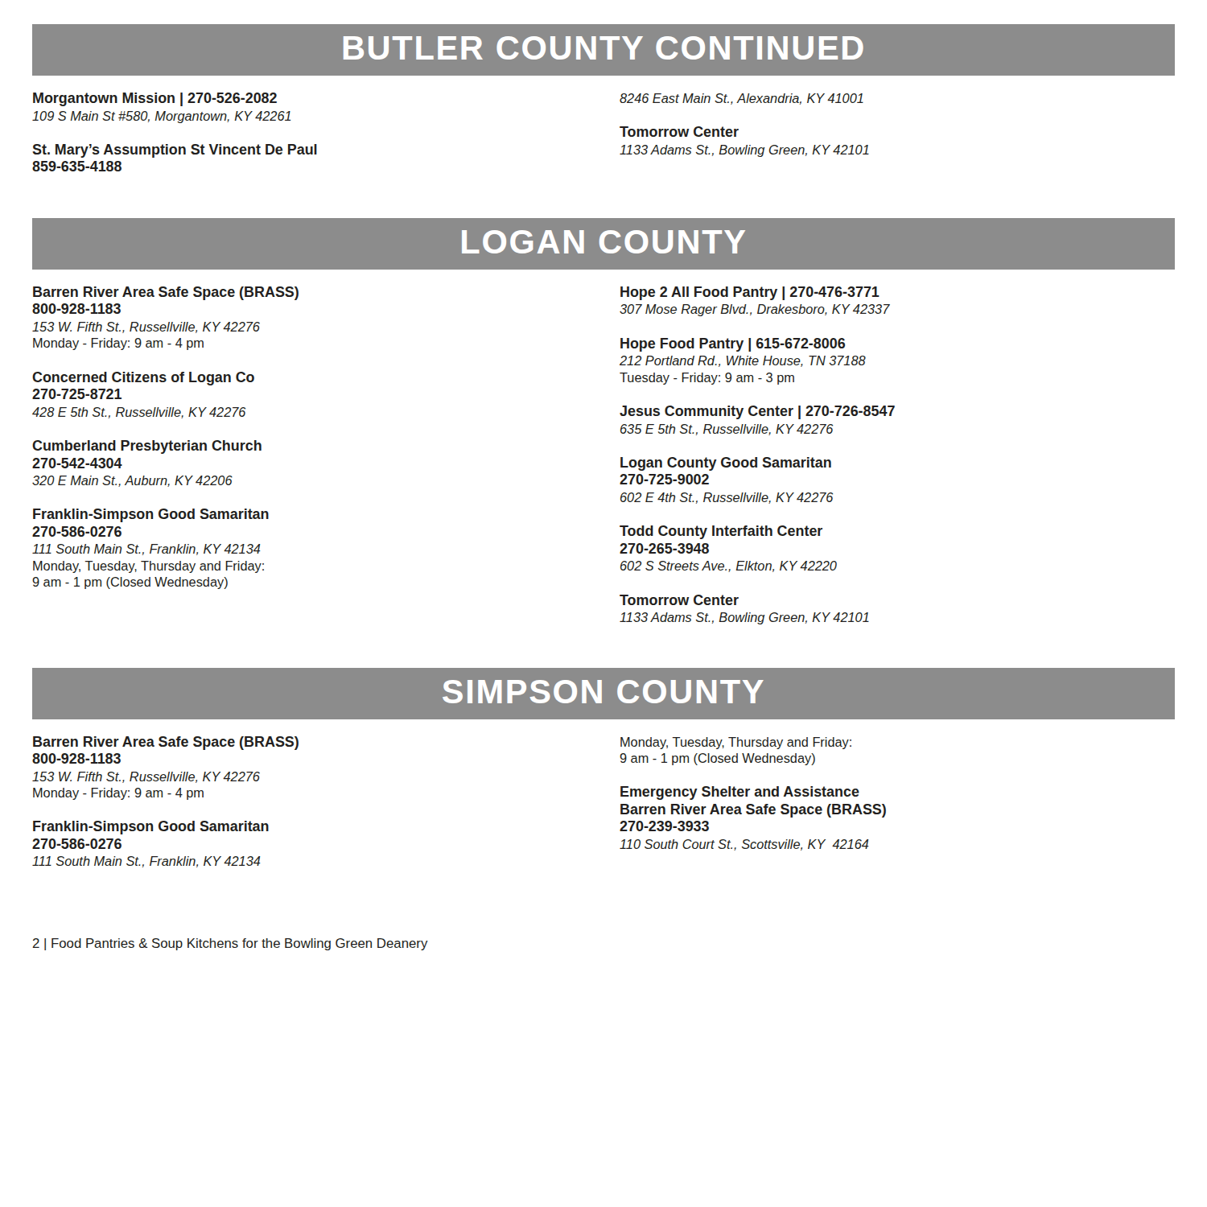BUTLER COUNTY CONTINUED
Morgantown Mission | 270-526-2082
109 S Main St #580, Morgantown, KY 42261
St. Mary’s Assumption St Vincent De Paul
859-635-4188
8246 East Main St., Alexandria, KY 41001
Tomorrow Center
1133 Adams St., Bowling Green, KY 42101
LOGAN COUNTY
Barren River Area Safe Space (BRASS)
800-928-1183
153 W. Fifth St., Russellville, KY 42276
Monday - Friday: 9 am - 4 pm
Concerned Citizens of Logan Co
270-725-8721
428 E 5th St., Russellville, KY 42276
Cumberland Presbyterian Church
270-542-4304
320 E Main St., Auburn, KY 42206
Franklin-Simpson Good Samaritan
270-586-0276
111 South Main St., Franklin, KY 42134
Monday, Tuesday, Thursday and Friday:
9 am - 1 pm (Closed Wednesday)
Hope 2 All Food Pantry | 270-476-3771
307 Mose Rager Blvd., Drakesboro, KY 42337
Hope Food Pantry | 615-672-8006
212 Portland Rd., White House, TN 37188
Tuesday - Friday: 9 am - 3 pm
Jesus Community Center | 270-726-8547
635 E 5th St., Russellville, KY 42276
Logan County Good Samaritan
270-725-9002
602 E 4th St., Russellville, KY 42276
Todd County Interfaith Center
270-265-3948
602 S Streets Ave., Elkton, KY 42220
Tomorrow Center
1133 Adams St., Bowling Green, KY 42101
SIMPSON COUNTY
Barren River Area Safe Space (BRASS)
800-928-1183
153 W. Fifth St., Russellville, KY 42276
Monday - Friday: 9 am - 4 pm
Franklin-Simpson Good Samaritan
270-586-0276
111 South Main St., Franklin, KY 42134
Monday, Tuesday, Thursday and Friday:
9 am - 1 pm (Closed Wednesday)
Emergency Shelter and Assistance
Barren River Area Safe Space (BRASS)
270-239-3933
110 South Court St., Scottsville, KY 42164
2 | Food Pantries & Soup Kitchens for the Bowling Green Deanery